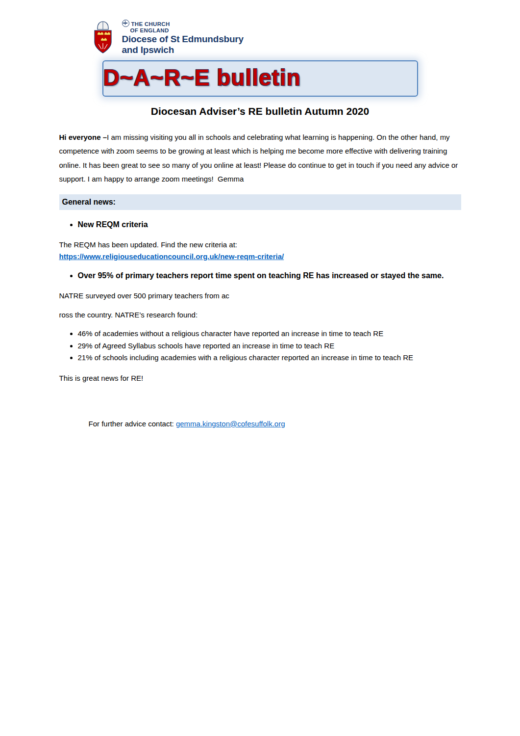THE CHURCH
OF ENGLAND
Diocese of St Edmundsbury
and Ipswich
D~A~R~E bulletin
Diocesan Adviser’s RE bulletin Autumn 2020
Hi everyone –I am missing visiting you all in schools and celebrating what learning is happening. On the other hand, my competence with zoom seems to be growing at least which is helping me become more effective with delivering training online. It has been great to see so many of you online at least! Please do continue to get in touch if you need any advice or support. I am happy to arrange zoom meetings! Gemma
General news:
New REQM criteria
The REQM has been updated. Find the new criteria at:
https://www.religiouseducationcouncil.org.uk/new-reqm-criteria/
Over 95% of primary teachers report time spent on teaching RE has increased or stayed the same.
NATRE surveyed over 500 primary teachers from ac
ross the country. NATRE’s research found:
46% of academies without a religious character have reported an increase in time to teach RE
29% of Agreed Syllabus schools have reported an increase in time to teach RE
21% of schools including academies with a religious character reported an increase in time to teach RE
This is great news for RE!
For further advice contact: gemma.kingston@cofesuffolk.org